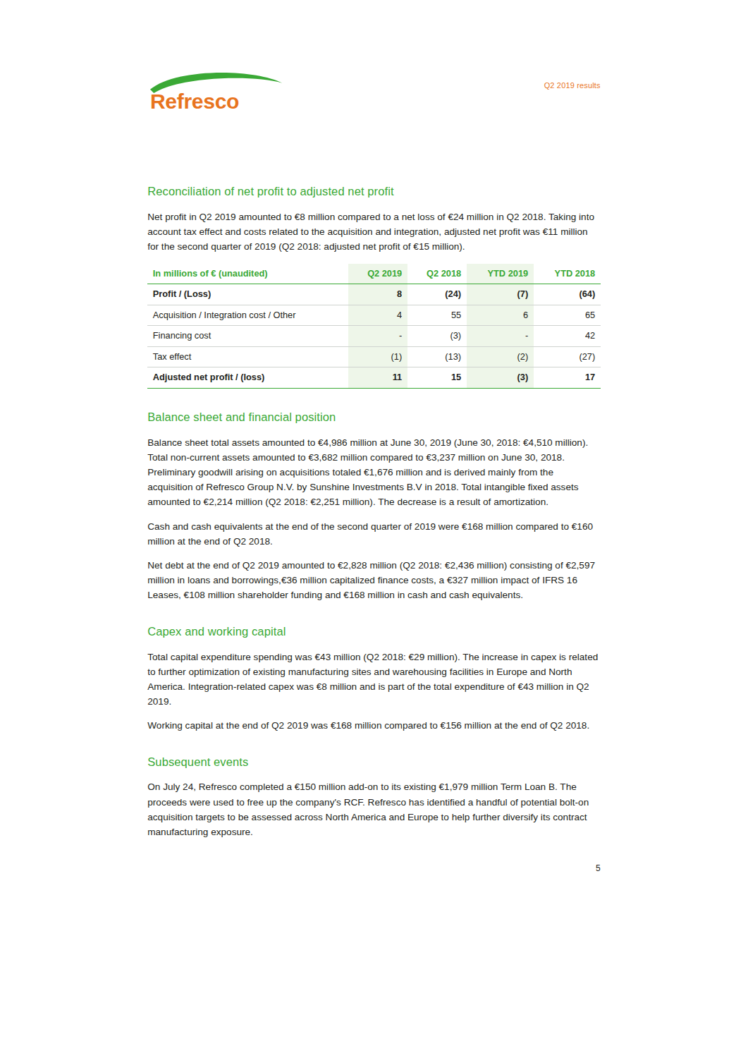Refresco
Q2 2019 results
Reconciliation of net profit to adjusted net profit
Net profit in Q2 2019 amounted to €8 million compared to a net loss of €24 million in Q2 2018. Taking into account tax effect and costs related to the acquisition and integration, adjusted net profit was €11 million for the second quarter of 2019 (Q2 2018: adjusted net profit of €15 million).
| In millions of € (unaudited) | Q2 2019 | Q2 2018 | YTD 2019 | YTD 2018 |
| --- | --- | --- | --- | --- |
| Profit / (Loss) | 8 | (24) | (7) | (64) |
| Acquisition / Integration cost / Other | 4 | 55 | 6 | 65 |
| Financing cost | - | (3) | - | 42 |
| Tax effect | (1) | (13) | (2) | (27) |
| Adjusted net profit / (loss) | 11 | 15 | (3) | 17 |
Balance sheet and financial position
Balance sheet total assets amounted to €4,986 million at June 30, 2019 (June 30, 2018: €4,510 million). Total non-current assets amounted to €3,682 million compared to €3,237 million on June 30, 2018. Preliminary goodwill arising on acquisitions totaled €1,676 million and is derived mainly from the acquisition of Refresco Group N.V. by Sunshine Investments B.V in 2018. Total intangible fixed assets amounted to €2,214 million (Q2 2018: €2,251 million). The decrease is a result of amortization.
Cash and cash equivalents at the end of the second quarter of 2019 were €168 million compared to €160 million at the end of Q2 2018.
Net debt at the end of Q2 2019 amounted to €2,828 million (Q2 2018: €2,436 million) consisting of €2,597 million in loans and borrowings,€36 million capitalized finance costs, a €327 million impact of IFRS 16 Leases, €108 million shareholder funding and €168 million in cash and cash equivalents.
Capex and working capital
Total capital expenditure spending was €43 million (Q2 2018: €29 million). The increase in capex is related to further optimization of existing manufacturing sites and warehousing facilities in Europe and North America. Integration-related capex was €8 million and is part of the total expenditure of €43 million in Q2 2019.
Working capital at the end of Q2 2019 was €168 million compared to €156 million at the end of Q2 2018.
Subsequent events
On July 24, Refresco completed a €150 million add-on to its existing €1,979 million Term Loan B. The proceeds were used to free up the company's RCF. Refresco has identified a handful of potential bolt-on acquisition targets to be assessed across North America and Europe to help further diversify its contract manufacturing exposure.
5